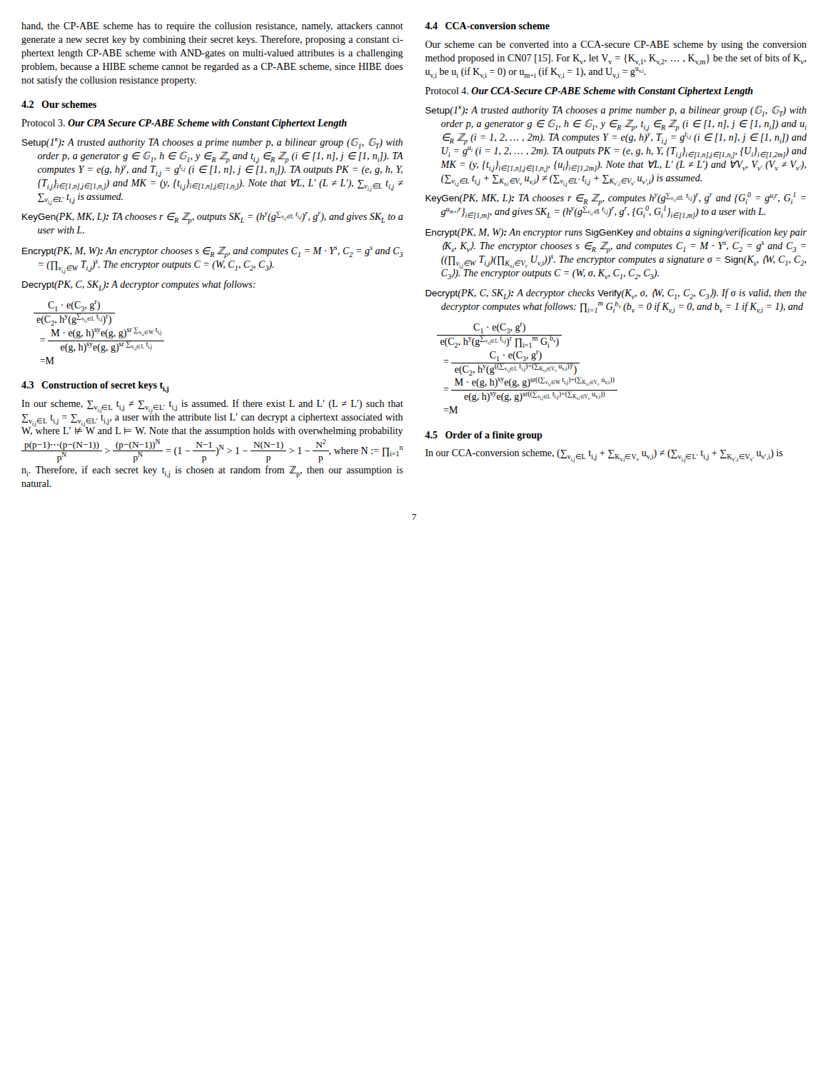hand, the CP-ABE scheme has to require the collusion resistance, namely, attackers cannot generate a new secret key by combining their secret keys. Therefore, proposing a constant ciphertext length CP-ABE scheme with AND-gates on multi-valued attributes is a challenging problem, because a HIBE scheme cannot be regarded as a CP-ABE scheme, since HIBE does not satisfy the collusion resistance property.
4.2 Our schemes
Protocol 3. Our CPA Secure CP-ABE Scheme with Constant Ciphertext Length
Setup(1κ): A trusted authority TA chooses a prime number p, a bilinear group (𝔾1, 𝔾T) with order p, a generator g ∈ 𝔾1, h ∈ 𝔾1, y ∈R ℤp and ti,j ∈R ℤp (i ∈ [1, n], j ∈ [1, ni]). TA computes Y = e(g, h)y, and Ti,j = gti,j (i ∈ [1, n], j ∈ [1, ni]). TA outputs PK = (e, g, h, Y, {Ti,j}i∈[1,n],j∈[1,ni]) and MK = (y, {ti,j}i∈[1,n],j∈[1,ni]). Note that ∀L, L′ (L ≠ L′), ∑vi,j∈L ti,j ≠ ∑vi,j∈L′ ti,j is assumed.
KeyGen(PK, MK, L): TA chooses r ∈R ℤp, outputs SKL = (hy(g∑vi,j∈L ti,j)r, gr), and gives SKL to a user with L.
Encrypt(PK, M, W): An encryptor chooses s ∈R ℤp, and computes C1 = M · Ys, C2 = gs and C3 = (∏vi,j∈W Ti,j)s. The encryptor outputs C = (W, C1, C2, C3).
Decrypt(PK, C, SKL): A decryptor computes what follows:
C1 · e(C3, gr) e(C2, hy(g∑vi,j∈L ti,j)r) = M · e(g, h)sye(g, g)sr ∑vi,j∈W ti,j e(g, h)sye(g, g)sr ∑vi,j∈L ti,j =M
4.3 Construction of secret keys ti,j
In our scheme, ∑vi,j∈L ti,j ≠ ∑vi,j∈L′ ti,j is assumed. If there exist L and L′ (L ≠ L′) such that ∑vi,j∈L ti,j = ∑vi,j∈L′ ti,j, a user with the attribute list L′ can decrypt a ciphertext associated with W, where L′ ⊭ W and L ⊨ W. Note that the assumption holds with overwhelming probability p(p−1)⋯(p−(N−1)) pN > (p−(N−1))N pN = (1 − N−1 p)N > 1 − N(N−1) p > 1 − N2 p, where N := ∏i=1n ni. Therefore, if each secret key ti,j is chosen at random from ℤp, then our assumption is natural.
4.4 CCA-conversion scheme
Our scheme can be converted into a CCA-secure CP-ABE scheme by using the conversion method proposed in CN07 [15]. For Kv, let Vv = {Kv,1, Kv,2, … , Kv,m} be the set of bits of Kv, uv,i be ui (if Kv,i = 0) or um+i (if Kv,i = 1), and Uv,i = guv,i.
Protocol 4. Our CCA-Secure CP-ABE Scheme with Constant Ciphertext Length
Setup(1κ): A trusted authority TA chooses a prime number p, a bilinear group (𝔾1, 𝔾T) with order p, a generator g ∈ 𝔾1, h ∈ 𝔾1, y ∈R ℤp, ti,j ∈R ℤp (i ∈ [1, n], j ∈ [1, ni]) and ui ∈R ℤp (i = 1, 2, … , 2m). TA computes Y = e(g, h)y, Ti,j = gti,j (i ∈ [1, n], j ∈ [1, ni]) and Ui = gui (i = 1, 2, … , 2m). TA outputs PK = (e, g, h, Y, {Ti,j}i∈[1,n],j∈[1,ni], {Ui}i∈[1,2m]) and MK = (y, {ti,j}i∈[1,n],j∈[1,ni], {ui}i∈[1,2m]). Note that ∀L, L′ (L ≠ L′) and ∀Vv, Vv′ (Vv ≠ Vv′), (∑vi,j∈L ti,j + ∑Kv,i∈Vv uv,i) ≠ (∑vi,j∈L′ ti,j + ∑Kv′,i∈Vv′ uv′,i) is assumed.
KeyGen(PK, MK, L): TA chooses r ∈R ℤp, computes hy(g∑vi,j∈L ti,j)r, gr and {Gi0 = guir, Gi1 = gum+ir}i∈[1,m], and gives SKL = (hy(g∑vi,j∈L ti,j)r, gr, {Gi0, Gi1}i∈[1,m]) to a user with L.
Encrypt(PK, M, W): An encryptor runs SigGenKey and obtains a signing/verification key pair ⟨Ks, Kv⟩. The encryptor chooses s ∈R ℤp, and computes C1 = M · Ys, C2 = gs and C3 = ((∏vi,j∈W Ti,j)(∏Kv,i∈Vv Uv,i))s. The encryptor computes a signature σ = Sign(Ks, ⟨W, C1, C2, C3⟩). The encryptor outputs C = (W, σ, Kv, C1, C2, C3).
Decrypt(PK, C, SKL): A decryptor checks Verify(Kv, σ, ⟨W, C1, C2, C3⟩). If σ is valid, then the decryptor computes what follows: ∏i=1m Gibv (bv = 0 if Kv,i = 0, and bv = 1 if Kv,i = 1), and
C1 · e(C3, gr) e(C2, hy(g∑vi,j∈L ti,j)r ∏i=1m Gibv) = C1 · e(C3, gr) e(C2, hy(g((∑vi,j∈L ti,j)+(∑Kv,i∈Vv uv,i))r) = M · e(g, h)sye(g, g)sr((∑vi,j∈W ti,j)+(∑Kv,i∈Vv uv,i)) e(g, h)sye(g, g)sr((∑vi,j∈L ti,j)+(∑Kv,i∈Vv uv,i)) =M
4.5 Order of a finite group
In our CCA-conversion scheme, (∑vi,j∈L ti,j + ∑Kv,i∈Vv uv,i) ≠ (∑vi,j∈L′ ti,j + ∑Kv′,i∈Vv′ uv′,i) is
7